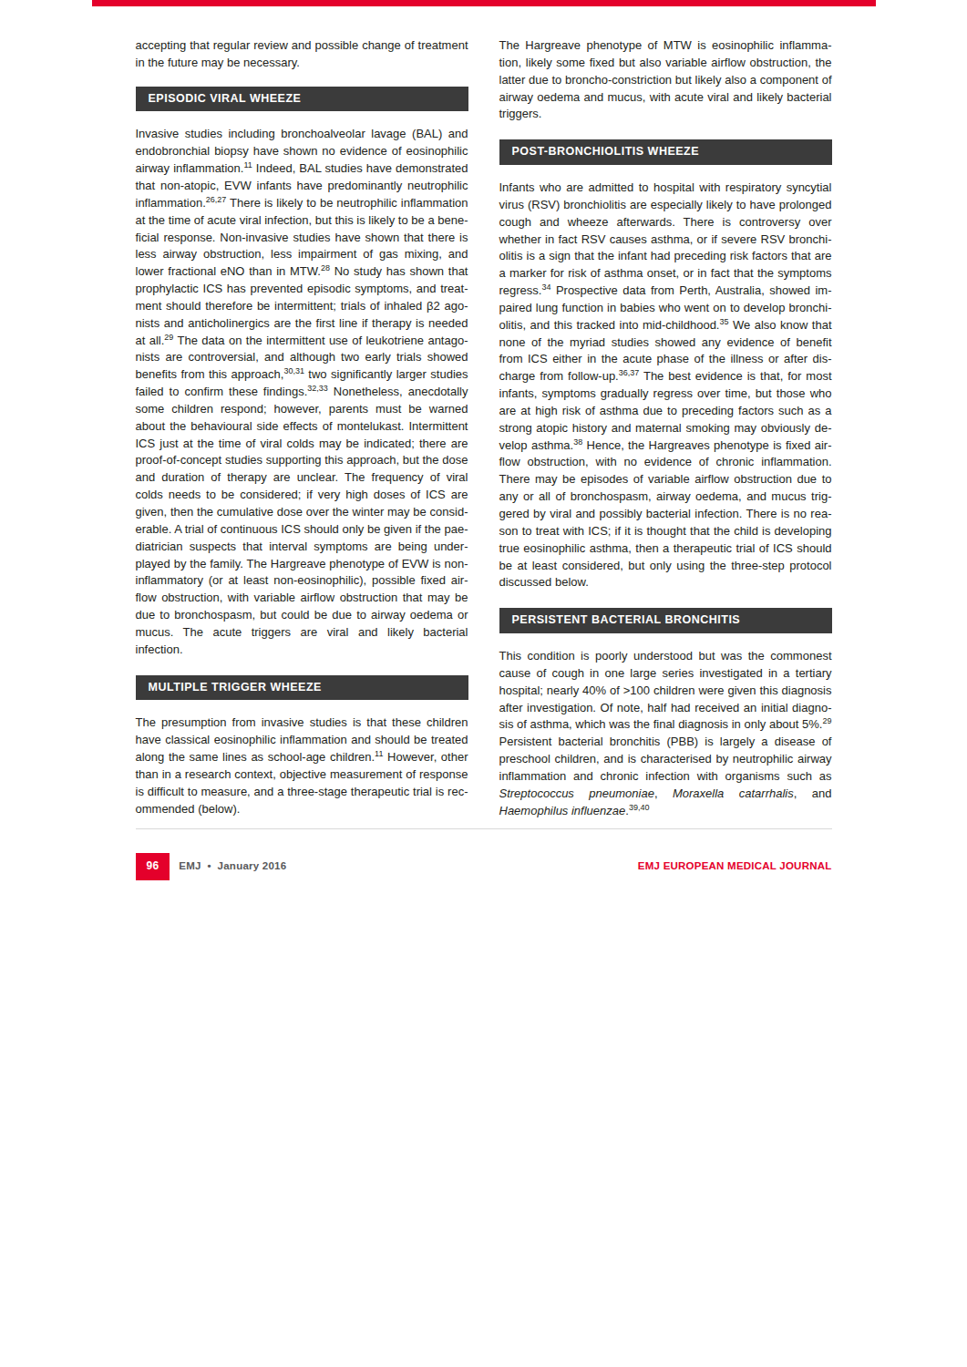accepting that regular review and possible change of treatment in the future may be necessary.
EPISODIC VIRAL WHEEZE
Invasive studies including bronchoalveolar lavage (BAL) and endobronchial biopsy have shown no evidence of eosinophilic airway inflammation.11 Indeed, BAL studies have demonstrated that non-atopic, EVW infants have predominantly neutrophilic inflammation.26,27 There is likely to be neutrophilic inflammation at the time of acute viral infection, but this is likely to be a beneficial response. Non-invasive studies have shown that there is less airway obstruction, less impairment of gas mixing, and lower fractional eNO than in MTW.28 No study has shown that prophylactic ICS has prevented episodic symptoms, and treatment should therefore be intermittent; trials of inhaled β2 agonists and anticholinergics are the first line if therapy is needed at all.29 The data on the intermittent use of leukotriene antagonists are controversial, and although two early trials showed benefits from this approach,30,31 two significantly larger studies failed to confirm these findings.32,33 Nonetheless, anecdotally some children respond; however, parents must be warned about the behavioural side effects of montelukast. Intermittent ICS just at the time of viral colds may be indicated; there are proof-of-concept studies supporting this approach, but the dose and duration of therapy are unclear. The frequency of viral colds needs to be considered; if very high doses of ICS are given, then the cumulative dose over the winter may be considerable. A trial of continuous ICS should only be given if the paediatrician suspects that interval symptoms are being underplayed by the family. The Hargreave phenotype of EVW is non-inflammatory (or at least non-eosinophilic), possible fixed airflow obstruction, with variable airflow obstruction that may be due to bronchospasm, but could be due to airway oedema or mucus. The acute triggers are viral and likely bacterial infection.
MULTIPLE TRIGGER WHEEZE
The presumption from invasive studies is that these children have classical eosinophilic inflammation and should be treated along the same lines as school-age children.11 However, other than in a research context, objective measurement of response is difficult to measure, and a three-stage therapeutic trial is recommended (below).
The Hargreave phenotype of MTW is eosinophilic inflammation, likely some fixed but also variable airflow obstruction, the latter due to broncho-constriction but likely also a component of airway oedema and mucus, with acute viral and likely bacterial triggers.
POST-BRONCHIOLITIS WHEEZE
Infants who are admitted to hospital with respiratory syncytial virus (RSV) bronchiolitis are especially likely to have prolonged cough and wheeze afterwards. There is controversy over whether in fact RSV causes asthma, or if severe RSV bronchiolitis is a sign that the infant had preceding risk factors that are a marker for risk of asthma onset, or in fact that the symptoms regress.34 Prospective data from Perth, Australia, showed impaired lung function in babies who went on to develop bronchiolitis, and this tracked into mid-childhood.35 We also know that none of the myriad studies showed any evidence of benefit from ICS either in the acute phase of the illness or after discharge from follow-up.36,37 The best evidence is that, for most infants, symptoms gradually regress over time, but those who are at high risk of asthma due to preceding factors such as a strong atopic history and maternal smoking may obviously develop asthma.38 Hence, the Hargreaves phenotype is fixed airflow obstruction, with no evidence of chronic inflammation. There may be episodes of variable airflow obstruction due to any or all of bronchospasm, airway oedema, and mucus triggered by viral and possibly bacterial infection. There is no reason to treat with ICS; if it is thought that the child is developing true eosinophilic asthma, then a therapeutic trial of ICS should be at least considered, but only using the three-step protocol discussed below.
PERSISTENT BACTERIAL BRONCHITIS
This condition is poorly understood but was the commonest cause of cough in one large series investigated in a tertiary hospital; nearly 40% of >100 children were given this diagnosis after investigation. Of note, half had received an initial diagnosis of asthma, which was the final diagnosis in only about 5%.29 Persistent bacterial bronchitis (PBB) is largely a disease of preschool children, and is characterised by neutrophilic airway inflammation and chronic infection with organisms such as Streptococcus pneumoniae, Moraxella catarrhalis, and Haemophilus influenzae.39,40
96 EMJ • January 2016 EMJ EUROPEAN MEDICAL JOURNAL